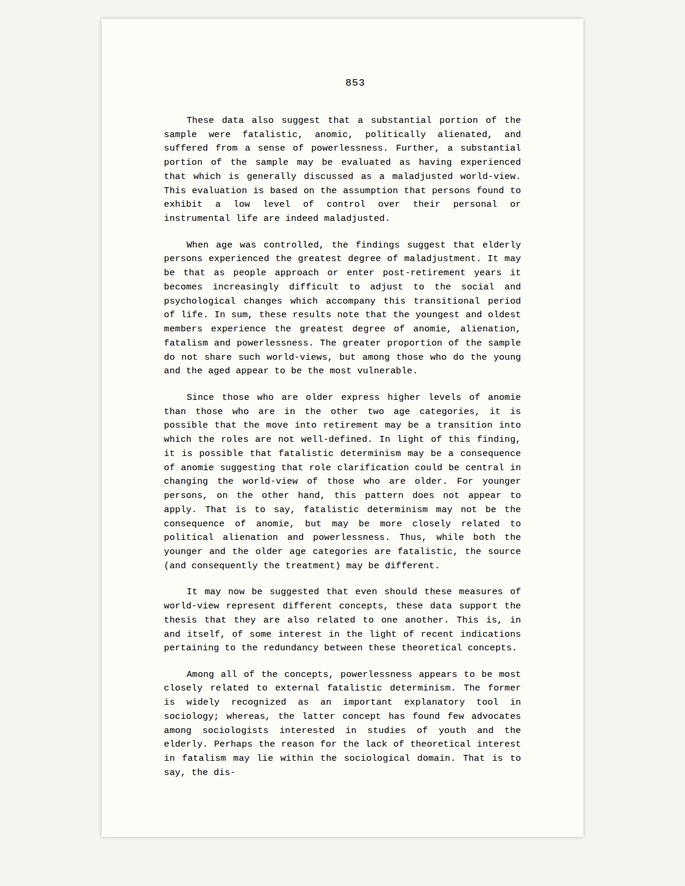853
These data also suggest that a substantial portion of the sample were fatalistic, anomic, politically alienated, and suffered from a sense of powerlessness. Further, a substantial portion of the sample may be evaluated as having experienced that which is generally discussed as a maladjusted world-view. This evaluation is based on the assumption that persons found to exhibit a low level of control over their personal or instrumental life are indeed maladjusted.
When age was controlled, the findings suggest that elderly persons experienced the greatest degree of maladjustment. It may be that as people approach or enter post-retirement years it becomes increasingly difficult to adjust to the social and psychological changes which accompany this transitional period of life. In sum, these results note that the youngest and oldest members experience the greatest degree of anomie, alienation, fatalism and powerlessness. The greater proportion of the sample do not share such world-views, but among those who do the young and the aged appear to be the most vulnerable.
Since those who are older express higher levels of anomie than those who are in the other two age categories, it is possible that the move into retirement may be a transition into which the roles are not well-defined. In light of this finding, it is possible that fatalistic determinism may be a consequence of anomie suggesting that role clarification could be central in changing the world-view of those who are older. For younger persons, on the other hand, this pattern does not appear to apply. That is to say, fatalistic determinism may not be the consequence of anomie, but may be more closely related to political alienation and powerlessness. Thus, while both the younger and the older age categories are fatalistic, the source (and consequently the treatment) may be different.
It may now be suggested that even should these measures of world-view represent different concepts, these data support the thesis that they are also related to one another. This is, in and itself, of some interest in the light of recent indications pertaining to the redundancy between these theoretical concepts.
Among all of the concepts, powerlessness appears to be most closely related to external fatalistic determinism. The former is widely recognized as an important explanatory tool in sociology; whereas, the latter concept has found few advocates among sociologists interested in studies of youth and the elderly. Perhaps the reason for the lack of theoretical interest in fatalism may lie within the sociological domain. That is to say, the dis-